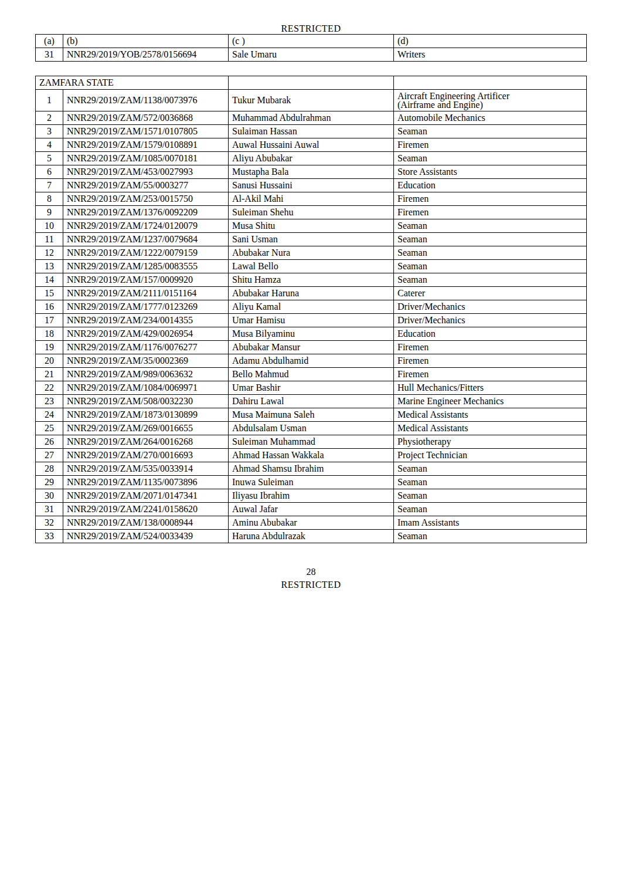RESTRICTED
| (a) | (b) | (c ) | (d) |
| 31 | NNR29/2019/YOB/2578/0156694 | Sale Umaru | Writers |
| ZAMFARA STATE | | |
| 1 | NNR29/2019/ZAM/1138/0073976 | Tukur Mubarak | Aircraft Engineering Artificer (Airframe and Engine) |
| 2 | NNR29/2019/ZAM/572/0036868 | Muhammad Abdulrahman | Automobile Mechanics |
| 3 | NNR29/2019/ZAM/1571/0107805 | Sulaiman Hassan | Seaman |
| 4 | NNR29/2019/ZAM/1579/0108891 | Auwal Hussaini Auwal | Firemen |
| 5 | NNR29/2019/ZAM/1085/0070181 | Aliyu Abubakar | Seaman |
| 6 | NNR29/2019/ZAM/453/0027993 | Mustapha Bala | Store Assistants |
| 7 | NNR29/2019/ZAM/55/0003277 | Sanusi Hussaini | Education |
| 8 | NNR29/2019/ZAM/253/0015750 | Al-Akil Mahi | Firemen |
| 9 | NNR29/2019/ZAM/1376/0092209 | Suleiman Shehu | Firemen |
| 10 | NNR29/2019/ZAM/1724/0120079 | Musa Shitu | Seaman |
| 11 | NNR29/2019/ZAM/1237/0079684 | Sani Usman | Seaman |
| 12 | NNR29/2019/ZAM/1222/0079159 | Abubakar Nura | Seaman |
| 13 | NNR29/2019/ZAM/1285/0083555 | Lawal Bello | Seaman |
| 14 | NNR29/2019/ZAM/157/0009920 | Shitu Hamza | Seaman |
| 15 | NNR29/2019/ZAM/2111/0151164 | Abubakar Haruna | Caterer |
| 16 | NNR29/2019/ZAM/1777/0123269 | Aliyu Kamal | Driver/Mechanics |
| 17 | NNR29/2019/ZAM/234/0014355 | Umar Hamisu | Driver/Mechanics |
| 18 | NNR29/2019/ZAM/429/0026954 | Musa Bilyaminu | Education |
| 19 | NNR29/2019/ZAM/1176/0076277 | Abubakar Mansur | Firemen |
| 20 | NNR29/2019/ZAM/35/0002369 | Adamu Abdulhamid | Firemen |
| 21 | NNR29/2019/ZAM/989/0063632 | Bello Mahmud | Firemen |
| 22 | NNR29/2019/ZAM/1084/0069971 | Umar Bashir | Hull Mechanics/Fitters |
| 23 | NNR29/2019/ZAM/508/0032230 | Dahiru Lawal | Marine Engineer Mechanics |
| 24 | NNR29/2019/ZAM/1873/0130899 | Musa Maimuna Saleh | Medical Assistants |
| 25 | NNR29/2019/ZAM/269/0016655 | Abdulsalam Usman | Medical Assistants |
| 26 | NNR29/2019/ZAM/264/0016268 | Suleiman Muhammad | Physiotherapy |
| 27 | NNR29/2019/ZAM/270/0016693 | Ahmad Hassan Wakkala | Project Technician |
| 28 | NNR29/2019/ZAM/535/0033914 | Ahmad Shamsu Ibrahim | Seaman |
| 29 | NNR29/2019/ZAM/1135/0073896 | Inuwa Suleiman | Seaman |
| 30 | NNR29/2019/ZAM/2071/0147341 | Iliyasu Ibrahim | Seaman |
| 31 | NNR29/2019/ZAM/2241/0158620 | Auwal Jafar | Seaman |
| 32 | NNR29/2019/ZAM/138/0008944 | Aminu Abubakar | Imam Assistants |
| 33 | NNR29/2019/ZAM/524/0033439 | Haruna Abdulrazak | Seaman |
28
RESTRICTED